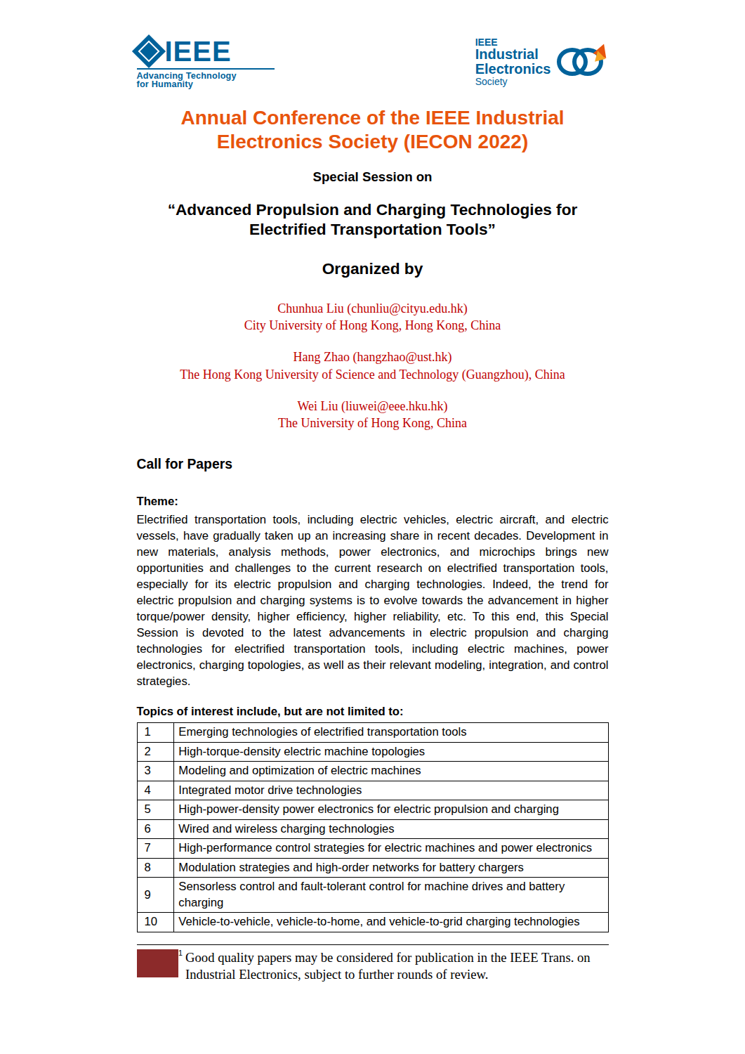IEEE
Advancing Technology for Humanity
IEEE
Industrial
Electronics
Society
Annual Conference of the IEEE Industrial Electronics Society (IECON 2022)
Special Session on
“Advanced Propulsion and Charging Technologies for Electrified Transportation Tools”
Organized by
Chunhua Liu (chunliu@cityu.edu.hk)
City University of Hong Kong, Hong Kong, China
Hang Zhao (hangzhao@ust.hk)
The Hong Kong University of Science and Technology (Guangzhou), China
Wei Liu (liuwei@eee.hku.hk)
The University of Hong Kong, China
Call for Papers
Theme:
Electrified transportation tools, including electric vehicles, electric aircraft, and electric vessels, have gradually taken up an increasing share in recent decades. Development in new materials, analysis methods, power electronics, and microchips brings new opportunities and challenges to the current research on electrified transportation tools, especially for its electric propulsion and charging technologies. Indeed, the trend for electric propulsion and charging systems is to evolve towards the advancement in higher torque/power density, higher efficiency, higher reliability, etc. To this end, this Special Session is devoted to the latest advancements in electric propulsion and charging technologies for electrified transportation tools, including electric machines, power electronics, charging topologies, as well as their relevant modeling, integration, and control strategies.
Topics of interest include, but are not limited to:
| 1 | Emerging technologies of electrified transportation tools |
| 2 | High-torque-density electric machine topologies |
| 3 | Modeling and optimization of electric machines |
| 4 | Integrated motor drive technologies |
| 5 | High-power-density power electronics for electric propulsion and charging |
| 6 | Wired and wireless charging technologies |
| 7 | High-performance control strategies for electric machines and power electronics |
| 8 | Modulation strategies and high-order networks for battery chargers |
| 9 | Sensorless control and fault-tolerant control for machine drives and battery charging |
| 10 | Vehicle-to-vehicle, vehicle-to-home, and vehicle-to-grid charging technologies |
1
Good quality papers may be considered for publication in the IEEE Trans. on Industrial Electronics, subject to further rounds of review.